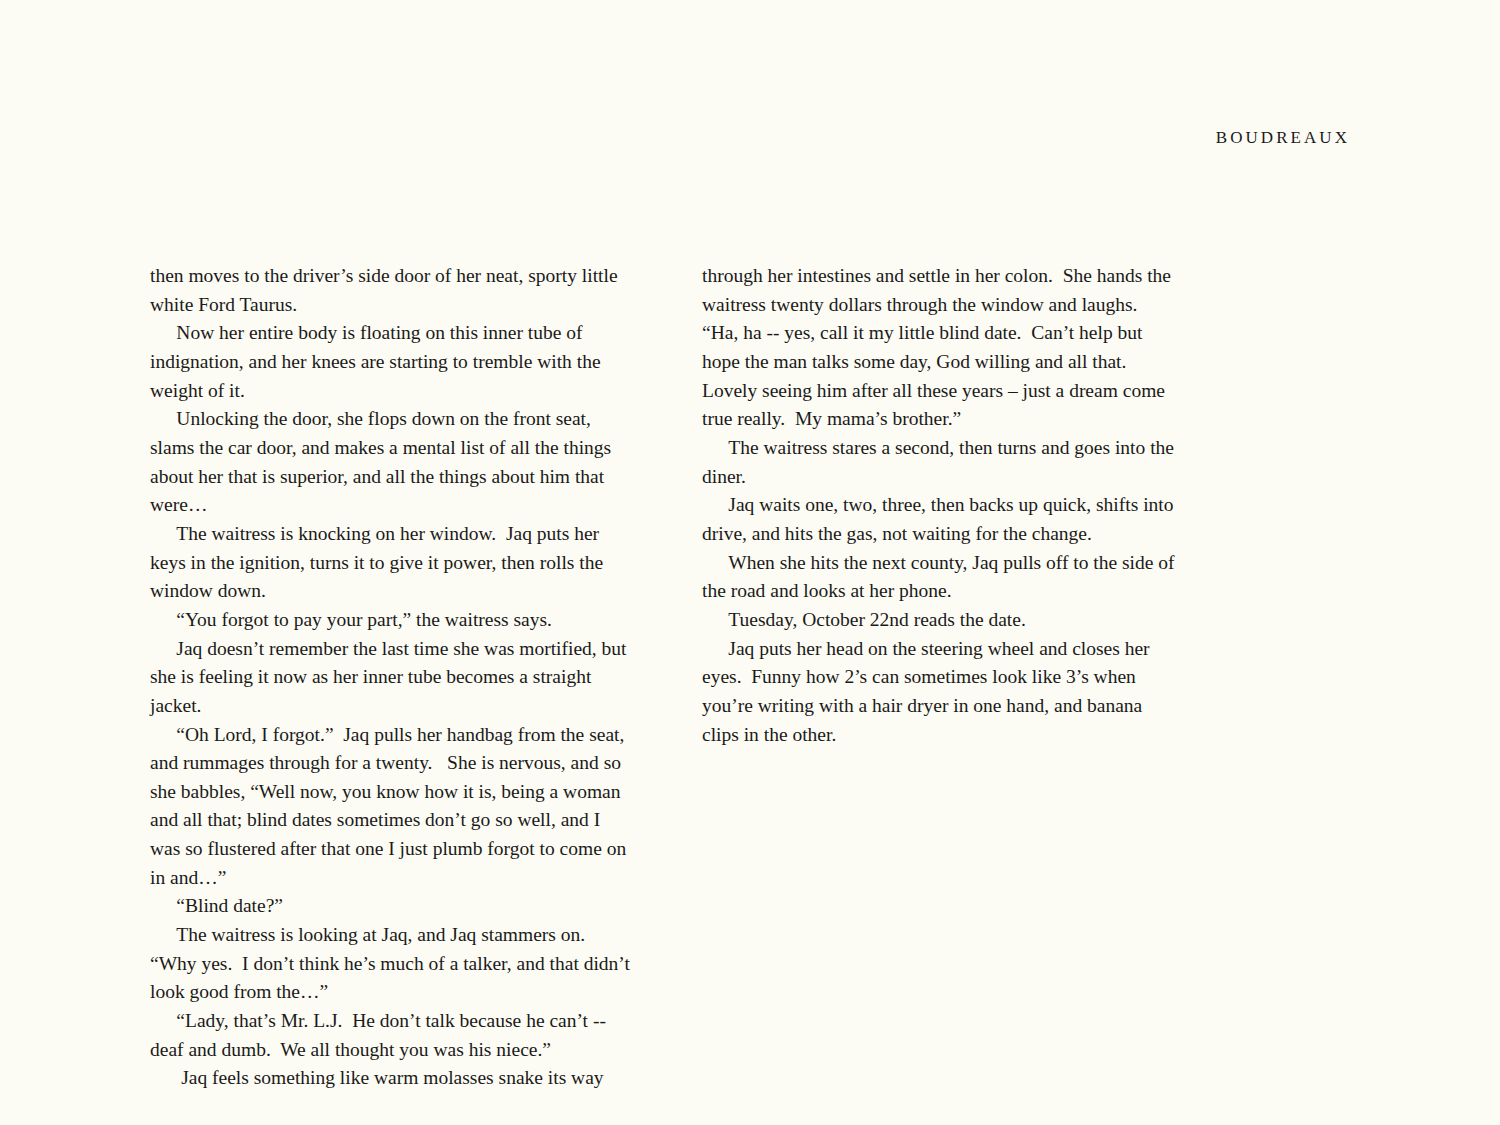Boudreaux
then moves to the driver’s side door of her neat, sporty little white Ford Taurus.
Now her entire body is floating on this inner tube of indignation, and her knees are starting to tremble with the weight of it.
Unlocking the door, she flops down on the front seat, slams the car door, and makes a mental list of all the things about her that is superior, and all the things about him that were…
The waitress is knocking on her window. Jaq puts her keys in the ignition, turns it to give it power, then rolls the window down.
“You forgot to pay your part,” the waitress says.
Jaq doesn’t remember the last time she was mortified, but she is feeling it now as her inner tube becomes a straight jacket.
“Oh Lord, I forgot.” Jaq pulls her handbag from the seat, and rummages through for a twenty. She is nervous, and so she babbles, “Well now, you know how it is, being a woman and all that; blind dates sometimes don’t go so well, and I was so flustered after that one I just plumb forgot to come on in and…”
“Blind date?”
The waitress is looking at Jaq, and Jaq stammers on. “Why yes. I don’t think he’s much of a talker, and that didn’t look good from the…”
“Lady, that’s Mr. L.J. He don’t talk because he can’t -- deaf and dumb. We all thought you was his niece.”
Jaq feels something like warm molasses snake its way
through her intestines and settle in her colon. She hands the waitress twenty dollars through the window and laughs. “Ha, ha -- yes, call it my little blind date. Can’t help but hope the man talks some day, God willing and all that. Lovely seeing him after all these years – just a dream come true really. My mama’s brother.”
The waitress stares a second, then turns and goes into the diner.
Jaq waits one, two, three, then backs up quick, shifts into drive, and hits the gas, not waiting for the change.
When she hits the next county, Jaq pulls off to the side of the road and looks at her phone.
Tuesday, October 22nd reads the date.
Jaq puts her head on the steering wheel and closes her eyes. Funny how 2’s can sometimes look like 3’s when you’re writing with a hair dryer in one hand, and banana clips in the other.